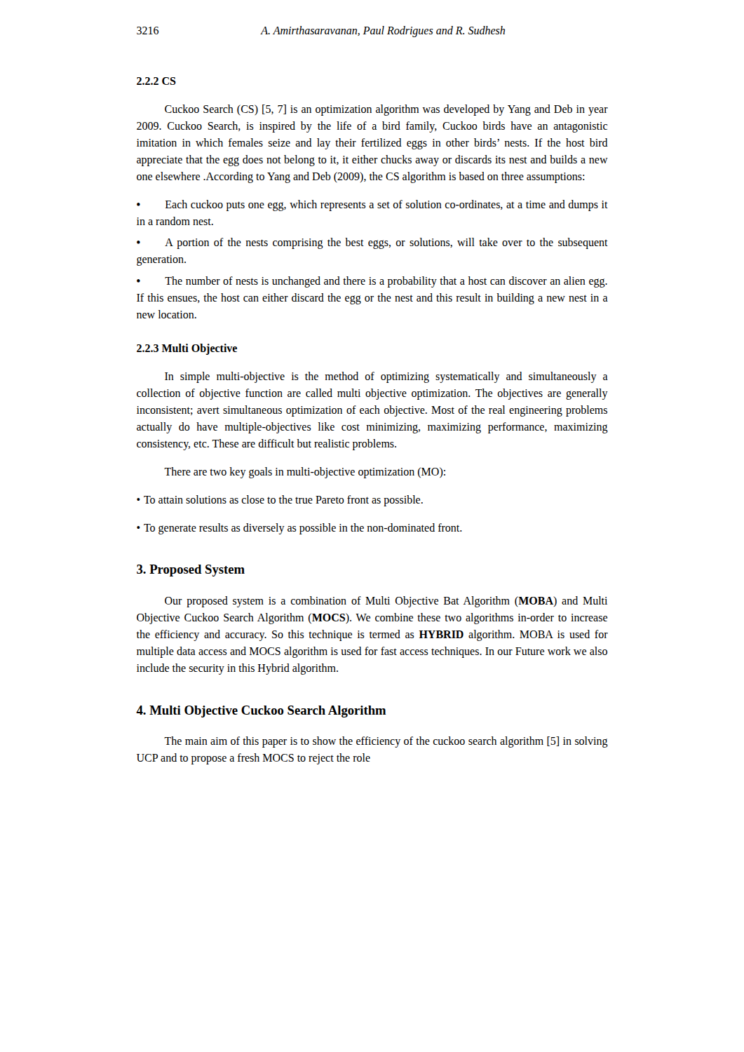3216 A. Amirthasaravanan, Paul Rodrigues and R. Sudhesh
2.2.2 CS
Cuckoo Search (CS) [5, 7] is an optimization algorithm was developed by Yang and Deb in year 2009. Cuckoo Search, is inspired by the life of a bird family, Cuckoo birds have an antagonistic imitation in which females seize and lay their fertilized eggs in other birds’ nests. If the host bird appreciate that the egg does not belong to it, it either chucks away or discards its nest and builds a new one elsewhere .According to Yang and Deb (2009), the CS algorithm is based on three assumptions:
Each cuckoo puts one egg, which represents a set of solution co-ordinates, at a time and dumps it in a random nest.
A portion of the nests comprising the best eggs, or solutions, will take over to the subsequent generation.
The number of nests is unchanged and there is a probability that a host can discover an alien egg. If this ensues, the host can either discard the egg or the nest and this result in building a new nest in a new location.
2.2.3 Multi Objective
In simple multi-objective is the method of optimizing systematically and simultaneously a collection of objective function are called multi objective optimization. The objectives are generally inconsistent; avert simultaneous optimization of each objective. Most of the real engineering problems actually do have multiple-objectives like cost minimizing, maximizing performance, maximizing consistency, etc. These are difficult but realistic problems.
There are two key goals in multi-objective optimization (MO):
To attain solutions as close to the true Pareto front as possible.
To generate results as diversely as possible in the non-dominated front.
3. Proposed System
Our proposed system is a combination of Multi Objective Bat Algorithm (MOBA) and Multi Objective Cuckoo Search Algorithm (MOCS). We combine these two algorithms in-order to increase the efficiency and accuracy. So this technique is termed as HYBRID algorithm. MOBA is used for multiple data access and MOCS algorithm is used for fast access techniques. In our Future work we also include the security in this Hybrid algorithm.
4. Multi Objective Cuckoo Search Algorithm
The main aim of this paper is to show the efficiency of the cuckoo search algorithm [5] in solving UCP and to propose a fresh MOCS to reject the role